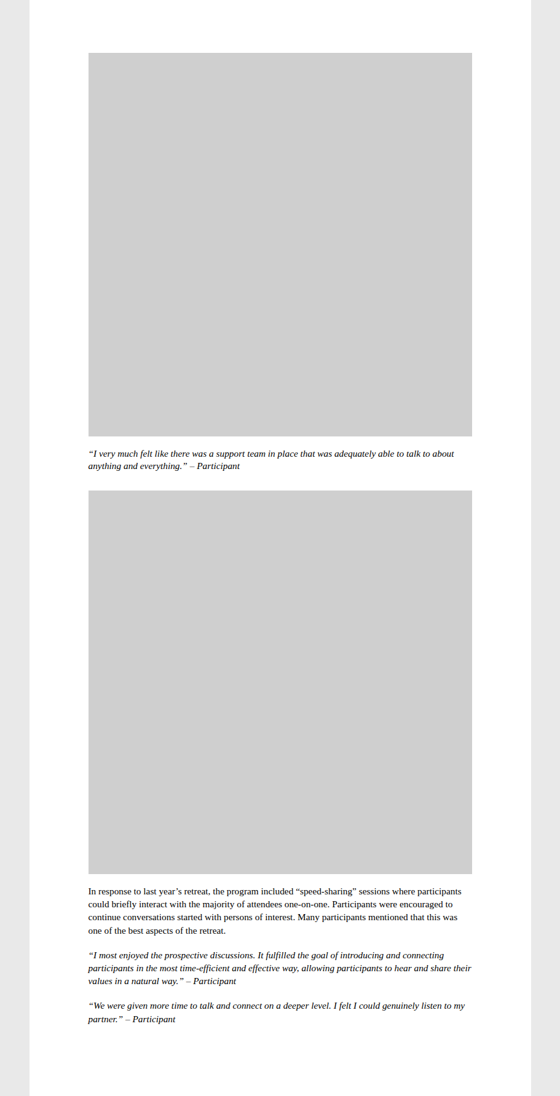“I very much felt like there was a support team in place that was adequately able to talk to about anything and everything.” – Participant
In response to last year’s retreat, the program included “speed-sharing” sessions where participants could briefly interact with the majority of attendees one-on-one. Participants were encouraged to continue conversations started with persons of interest. Many participants mentioned that this was one of the best aspects of the retreat.
“I most enjoyed the prospective discussions. It fulfilled the goal of introducing and connecting participants in the most time-efficient and effective way, allowing participants to hear and share their values in a natural way.” – Participant
“We were given more time to talk and connect on a deeper level. I felt I could genuinely listen to my partner.” – Participant